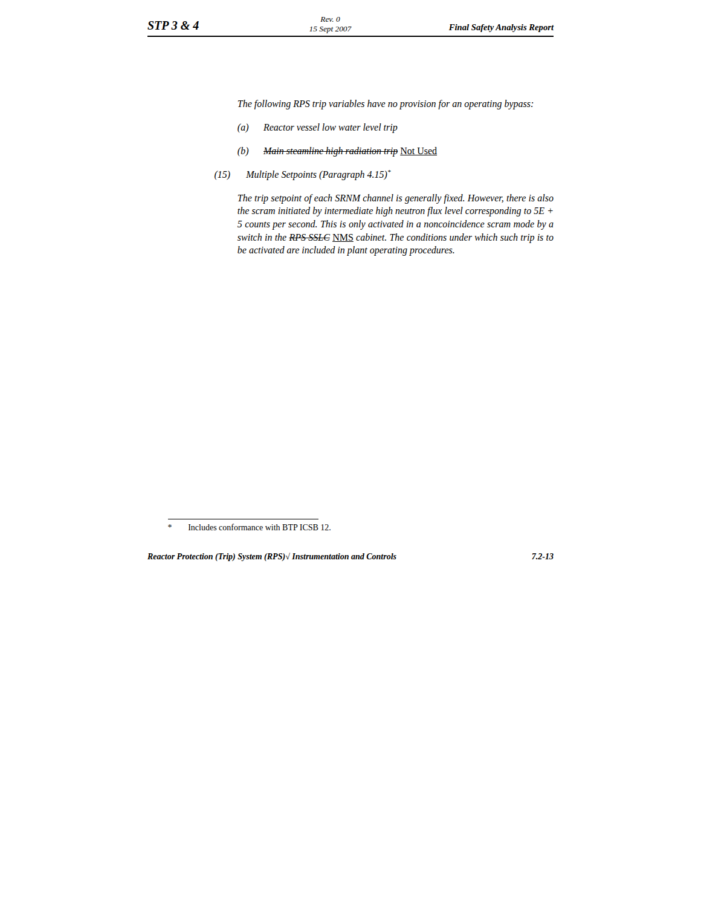| STP 3 & 4 | Rev. 0 15 Sept 2007 | Final Safety Analysis Report |
The following RPS trip variables have no provision for an operating bypass:
(a) Reactor vessel low water level trip
(b) Main steamline high radiation trip Not Used
(15) Multiple Setpoints (Paragraph 4.15)*
The trip setpoint of each SRNM channel is generally fixed. However, there is also the scram initiated by intermediate high neutron flux level corresponding to 5E + 5 counts per second. This is only activated in a noncoincidence scram mode by a switch in the RPS SSLC NMS cabinet. The conditions under which such trip is to be activated are included in plant operating procedures.
*Includes conformance with BTP ICSB 12.
| Reactor Protection (Trip) System (RPS) √ Instrumentation and Controls | 7.2-13 |